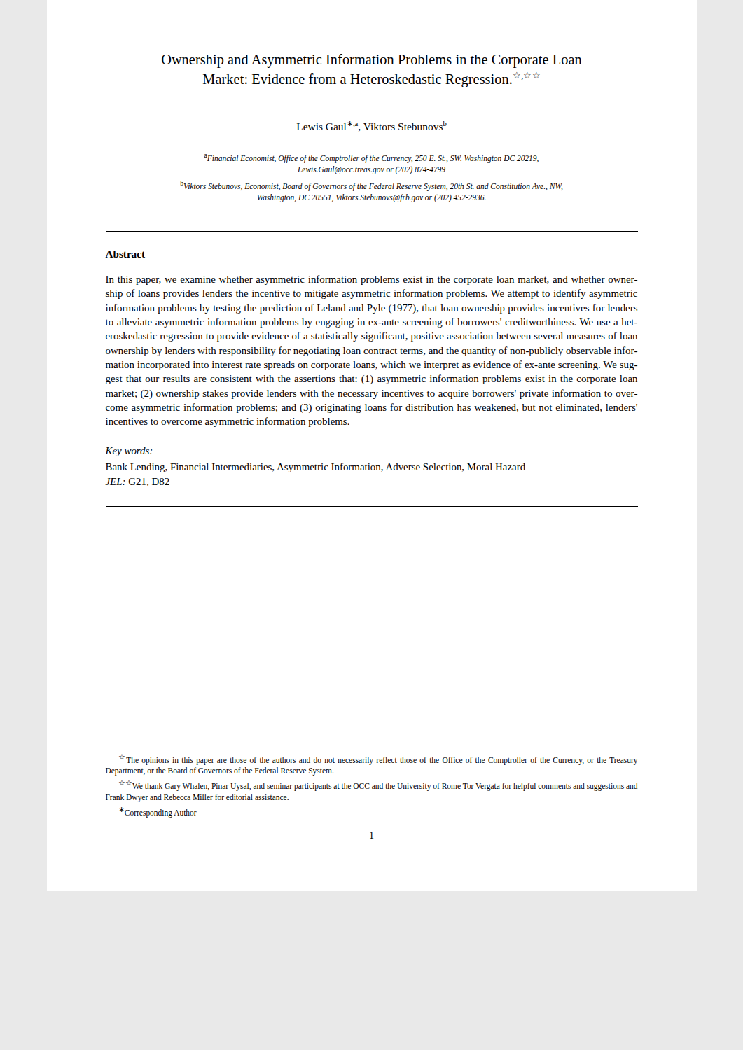Ownership and Asymmetric Information Problems in the Corporate Loan
Market: Evidence from a Heteroskedastic Regression.☆,☆☆
Lewis Gaul∗,a, Viktors Stebunovsb
aFinancial Economist, Office of the Comptroller of the Currency, 250 E. St., SW. Washington DC 20219,
Lewis.Gaul@occ.treas.gov or (202) 874-4799
bViktors Stebunovs, Economist, Board of Governors of the Federal Reserve System, 20th St. and Constitution Ave., NW,
Washington, DC 20551, Viktors.Stebunovs@frb.gov or (202) 452-2936.
Abstract
In this paper, we examine whether asymmetric information problems exist in the corporate loan market, and whether ownership of loans provides lenders the incentive to mitigate asymmetric information problems. We attempt to identify asymmetric information problems by testing the prediction of Leland and Pyle (1977), that loan ownership provides incentives for lenders to alleviate asymmetric information problems by engaging in ex-ante screening of borrowers' creditworthiness. We use a heteroskedastic regression to provide evidence of a statistically significant, positive association between several measures of loan ownership by lenders with responsibility for negotiating loan contract terms, and the quantity of non-publicly observable information incorporated into interest rate spreads on corporate loans, which we interpret as evidence of ex-ante screening. We suggest that our results are consistent with the assertions that: (1) asymmetric information problems exist in the corporate loan market; (2) ownership stakes provide lenders with the necessary incentives to acquire borrowers' private information to overcome asymmetric information problems; and (3) originating loans for distribution has weakened, but not eliminated, lenders' incentives to overcome asymmetric information problems.
Key words:
Bank Lending, Financial Intermediaries, Asymmetric Information, Adverse Selection, Moral Hazard
JEL: G21, D82
☆The opinions in this paper are those of the authors and do not necessarily reflect those of the Office of the Comptroller of the Currency, or the Treasury Department, or the Board of Governors of the Federal Reserve System.
☆☆We thank Gary Whalen, Pinar Uysal, and seminar participants at the OCC and the University of Rome Tor Vergata for helpful comments and suggestions and Frank Dwyer and Rebecca Miller for editorial assistance.
∗Corresponding Author
1